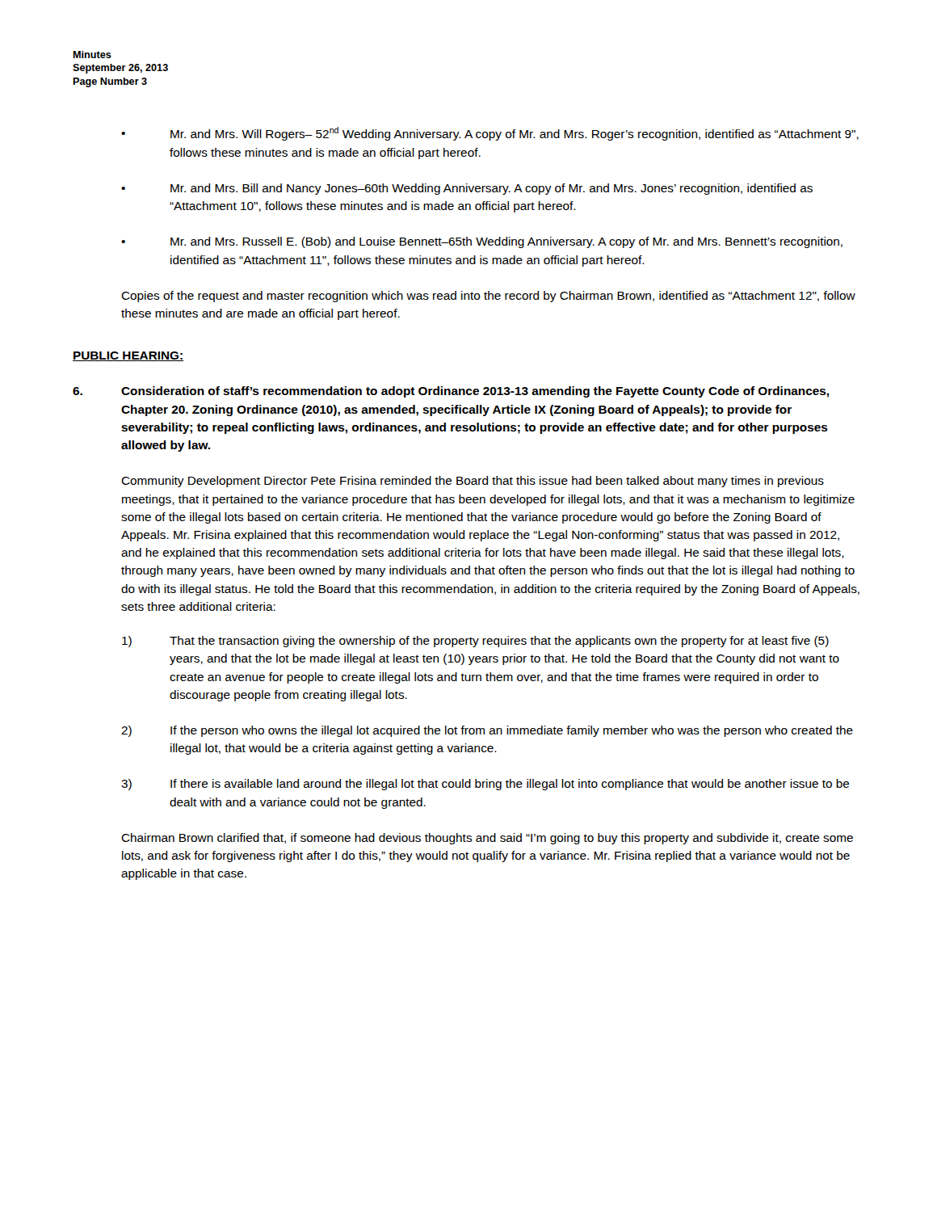Minutes
September 26, 2013
Page Number 3
• Mr. and Mrs. Will Rogers– 52nd Wedding Anniversary. A copy of Mr. and Mrs. Roger’s recognition, identified as “Attachment 9", follows these minutes and is made an official part hereof.
• Mr. and Mrs. Bill and Nancy Jones–60th Wedding Anniversary. A copy of Mr. and Mrs. Jones’ recognition, identified as “Attachment 10", follows these minutes and is made an official part hereof.
• Mr. and Mrs. Russell E. (Bob) and Louise Bennett–65th Wedding Anniversary. A copy of Mr. and Mrs. Bennett’s recognition, identified as “Attachment 11", follows these minutes and is made an official part hereof.
Copies of the request and master recognition which was read into the record by Chairman Brown, identified as “Attachment 12", follow these minutes and are made an official part hereof.
PUBLIC HEARING:
6. Consideration of staff’s recommendation to adopt Ordinance 2013-13 amending the Fayette County Code of Ordinances, Chapter 20. Zoning Ordinance (2010), as amended, specifically Article IX (Zoning Board of Appeals); to provide for severability; to repeal conflicting laws, ordinances, and resolutions; to provide an effective date; and for other purposes allowed by law.
Community Development Director Pete Frisina reminded the Board that this issue had been talked about many times in previous meetings, that it pertained to the variance procedure that has been developed for illegal lots, and that it was a mechanism to legitimize some of the illegal lots based on certain criteria. He mentioned that the variance procedure would go before the Zoning Board of Appeals. Mr. Frisina explained that this recommendation would replace the “Legal Non-conforming” status that was passed in 2012, and he explained that this recommendation sets additional criteria for lots that have been made illegal. He said that these illegal lots, through many years, have been owned by many individuals and that often the person who finds out that the lot is illegal had nothing to do with its illegal status. He told the Board that this recommendation, in addition to the criteria required by the Zoning Board of Appeals, sets three additional criteria:
1) That the transaction giving the ownership of the property requires that the applicants own the property for at least five (5) years, and that the lot be made illegal at least ten (10) years prior to that. He told the Board that the County did not want to create an avenue for people to create illegal lots and turn them over, and that the time frames were required in order to discourage people from creating illegal lots.
2) If the person who owns the illegal lot acquired the lot from an immediate family member who was the person who created the illegal lot, that would be a criteria against getting a variance.
3) If there is available land around the illegal lot that could bring the illegal lot into compliance that would be another issue to be dealt with and a variance could not be granted.
Chairman Brown clarified that, if someone had devious thoughts and said “I’m going to buy this property and subdivide it, create some lots, and ask for forgiveness right after I do this,” they would not qualify for a variance. Mr. Frisina replied that a variance would not be applicable in that case.